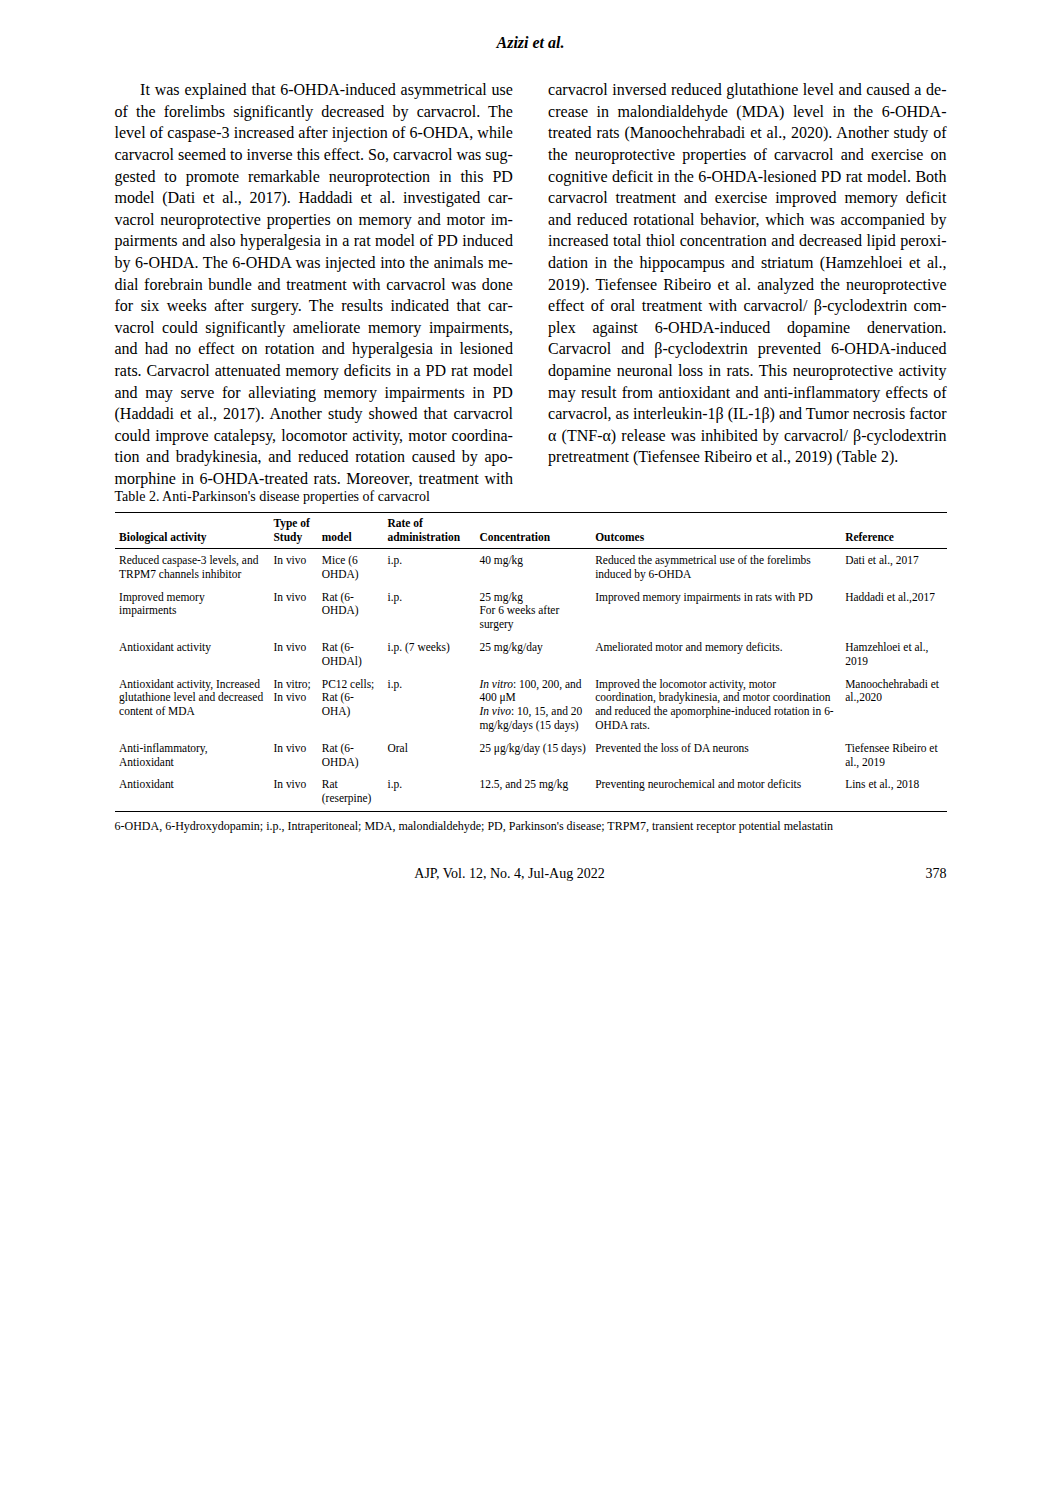Azizi et al.
It was explained that 6-OHDA-induced asymmetrical use of the forelimbs significantly decreased by carvacrol. The level of caspase-3 increased after injection of 6-OHDA, while carvacrol seemed to inverse this effect. So, carvacrol was suggested to promote remarkable neuroprotection in this PD model (Dati et al., 2017). Haddadi et al. investigated carvacrol neuroprotective properties on memory and motor impairments and also hyperalgesia in a rat model of PD induced by 6-OHDA. The 6-OHDA was injected into the animals medial forebrain bundle and treatment with carvacrol was done for six weeks after surgery. The results indicated that carvacrol could significantly ameliorate memory impairments, and had no effect on rotation and hyperalgesia in lesioned rats. Carvacrol attenuated memory deficits in a PD rat model and may serve for alleviating memory impairments in PD (Haddadi et al., 2017). Another study showed that carvacrol could improve catalepsy, locomotor activity, motor coordination and bradykinesia, and reduced rotation caused by apomorphine in 6-OHDA-treated rats. Moreover, treatment with carvacrol inversed reduced glutathione level and caused a decrease in malondialdehyde (MDA) level in the 6-OHDA-treated rats (Manoochehrabadi et al., 2020). Another study of the neuroprotective properties of carvacrol and exercise on cognitive deficit in the 6-OHDA-lesioned PD rat model. Both carvacrol treatment and exercise improved memory deficit and reduced rotational behavior, which was accompanied by increased total thiol concentration and decreased lipid peroxidation in the hippocampus and striatum (Hamzehloei et al., 2019). Tiefensee Ribeiro et al. analyzed the neuroprotective effect of oral treatment with carvacrol/ β-cyclodextrin complex against 6-OHDA-induced dopamine denervation. Carvacrol and β-cyclodextrin prevented 6-OHDA-induced dopamine neuronal loss in rats. This neuroprotective activity may result from antioxidant and anti-inflammatory effects of carvacrol, as interleukin-1β (IL-1β) and Tumor necrosis factor α (TNF-α) release was inhibited by carvacrol/ β-cyclodextrin pretreatment (Tiefensee Ribeiro et al., 2019) (Table 2).
Table 2. Anti-Parkinson's disease properties of carvacrol
| Biological activity | Type of Study | model | Rate of administration | Concentration | Outcomes | Reference |
| --- | --- | --- | --- | --- | --- | --- |
| Reduced caspase-3 levels, and TRPM7 channels inhibitor | In vivo | Mice (6 OHDA) | i.p. | 40 mg/kg | Reduced the asymmetrical use of the forelimbs induced by 6-OHDA | Dati et al., 2017 |
| Improved memory impairments | In vivo | Rat (6-OHDA) | i.p. | 25 mg/kg For 6 weeks after surgery | Improved memory impairments in rats with PD | Haddadi et al.,2017 |
| Antioxidant activity | In vivo | Rat (6-OHDAl) | i.p. (7 weeks) | 25 mg/kg/day | Ameliorated motor and memory deficits. | Hamzehloei et al., 2019 |
| Antioxidant activity, Increased glutathione level and decreased content of MDA | In vitro; In vivo | PC12 cells; Rat (6-OHA) | i.p. | In vitro : 100, 200, and 400 μM In vivo : 10, 15, and 20 mg/kg/days (15 days) | Improved the locomotor activity, motor coordination, bradykinesia, and motor coordination and reduced the apomorphine-induced rotation in 6-OHDA rats. | Manoochehrabadi et al.,2020 |
| Anti-inflammatory, Antioxidant | In vivo | Rat (6-OHDA) | Oral | 25 μg/kg/day (15 days) | Prevented the loss of DA neurons | Tiefensee Ribeiro et al., 2019 |
| Antioxidant | In vivo | Rat (reserpine) | i.p. | 12.5, and 25 mg/kg | Preventing neurochemical and motor deficits | Lins et al., 2018 |
6-OHDA, 6-Hydroxydopamin; i.p., Intraperitoneal; MDA, malondialdehyde; PD, Parkinson's disease; TRPM7, transient receptor potential melastatin
AJP, Vol. 12, No. 4, Jul-Aug 2022 378